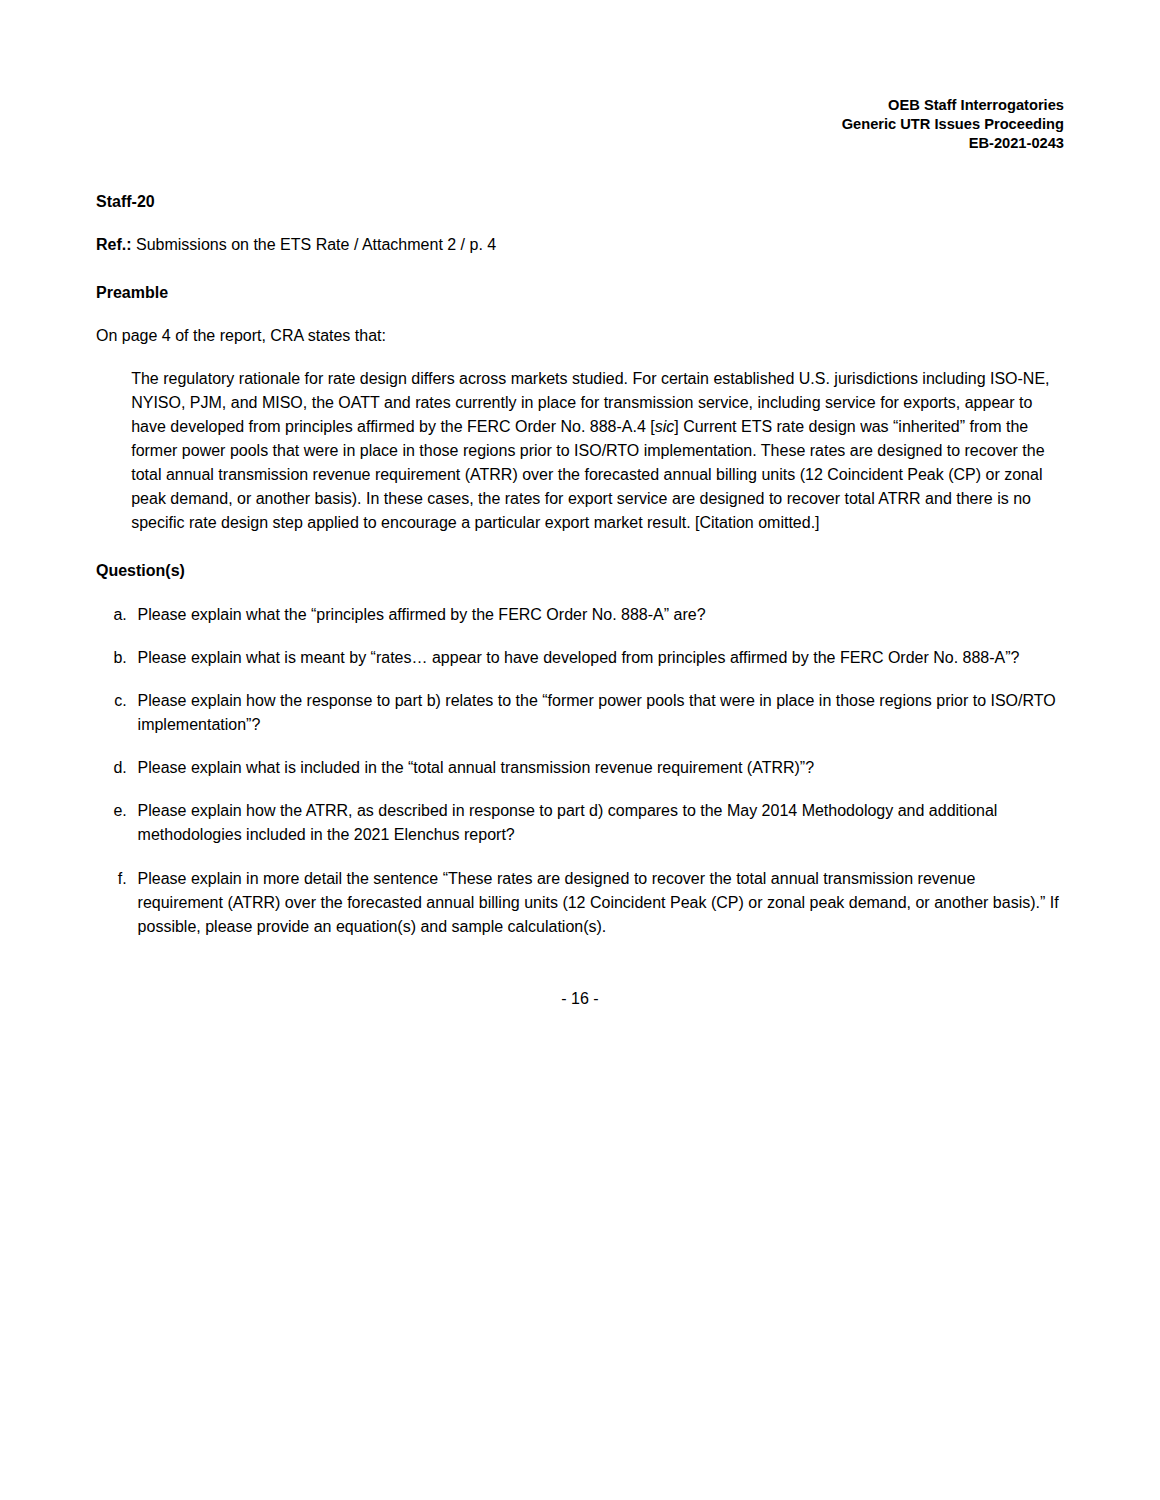OEB Staff Interrogatories
Generic UTR Issues Proceeding
EB-2021-0243
Staff-20
Ref.: Submissions on the ETS Rate / Attachment 2 / p. 4
Preamble
On page 4 of the report, CRA states that:
The regulatory rationale for rate design differs across markets studied. For certain established U.S. jurisdictions including ISO-NE, NYISO, PJM, and MISO, the OATT and rates currently in place for transmission service, including service for exports, appear to have developed from principles affirmed by the FERC Order No. 888-A.4 [sic] Current ETS rate design was “inherited” from the former power pools that were in place in those regions prior to ISO/RTO implementation. These rates are designed to recover the total annual transmission revenue requirement (ATRR) over the forecasted annual billing units (12 Coincident Peak (CP) or zonal peak demand, or another basis). In these cases, the rates for export service are designed to recover total ATRR and there is no specific rate design step applied to encourage a particular export market result. [Citation omitted.]
Question(s)
Please explain what the “principles affirmed by the FERC Order No. 888-A” are?
Please explain what is meant by “rates… appear to have developed from principles affirmed by the FERC Order No. 888-A”?
Please explain how the response to part b) relates to the “former power pools that were in place in those regions prior to ISO/RTO implementation”?
Please explain what is included in the “total annual transmission revenue requirement (ATRR)”?
Please explain how the ATRR, as described in response to part d) compares to the May 2014 Methodology and additional methodologies included in the 2021 Elenchus report?
Please explain in more detail the sentence “These rates are designed to recover the total annual transmission revenue requirement (ATRR) over the forecasted annual billing units (12 Coincident Peak (CP) or zonal peak demand, or another basis).” If possible, please provide an equation(s) and sample calculation(s).
- 16 -